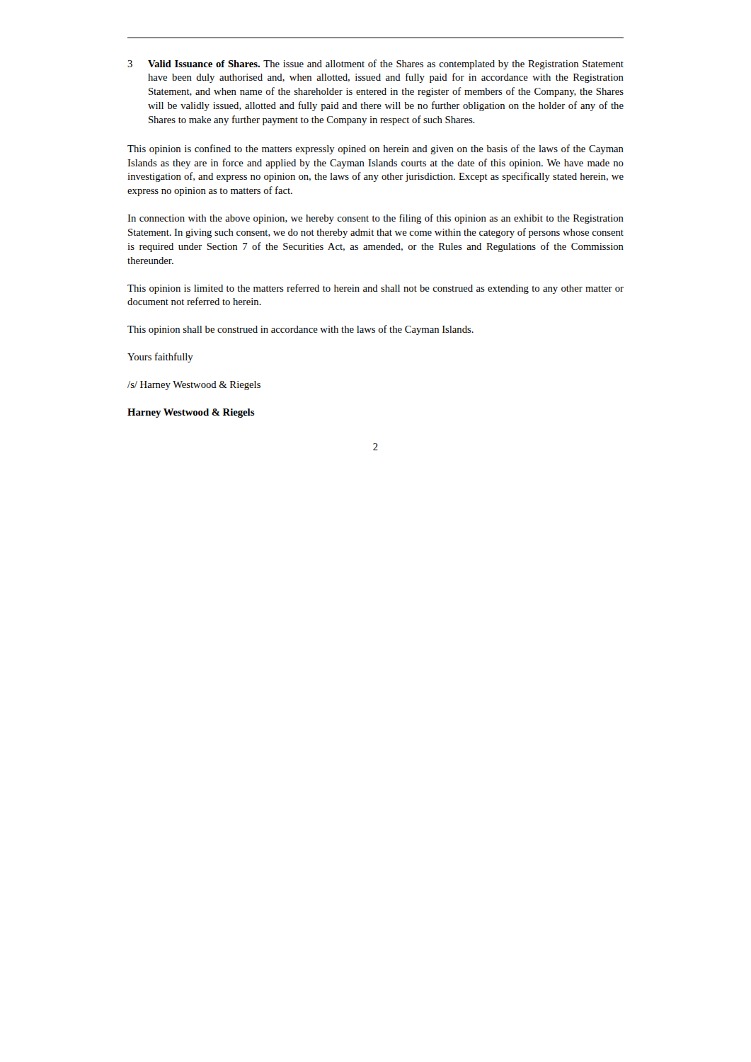3
Valid Issuance of Shares. The issue and allotment of the Shares as contemplated by the Registration Statement have been duly authorised and, when allotted, issued and fully paid for in accordance with the Registration Statement, and when name of the shareholder is entered in the register of members of the Company, the Shares will be validly issued, allotted and fully paid and there will be no further obligation on the holder of any of the Shares to make any further payment to the Company in respect of such Shares.
This opinion is confined to the matters expressly opined on herein and given on the basis of the laws of the Cayman Islands as they are in force and applied by the Cayman Islands courts at the date of this opinion. We have made no investigation of, and express no opinion on, the laws of any other jurisdiction. Except as specifically stated herein, we express no opinion as to matters of fact.
In connection with the above opinion, we hereby consent to the filing of this opinion as an exhibit to the Registration Statement. In giving such consent, we do not thereby admit that we come within the category of persons whose consent is required under Section 7 of the Securities Act, as amended, or the Rules and Regulations of the Commission thereunder.
This opinion is limited to the matters referred to herein and shall not be construed as extending to any other matter or document not referred to herein.
This opinion shall be construed in accordance with the laws of the Cayman Islands.
Yours faithfully
/s/ Harney Westwood & Riegels
Harney Westwood & Riegels
2